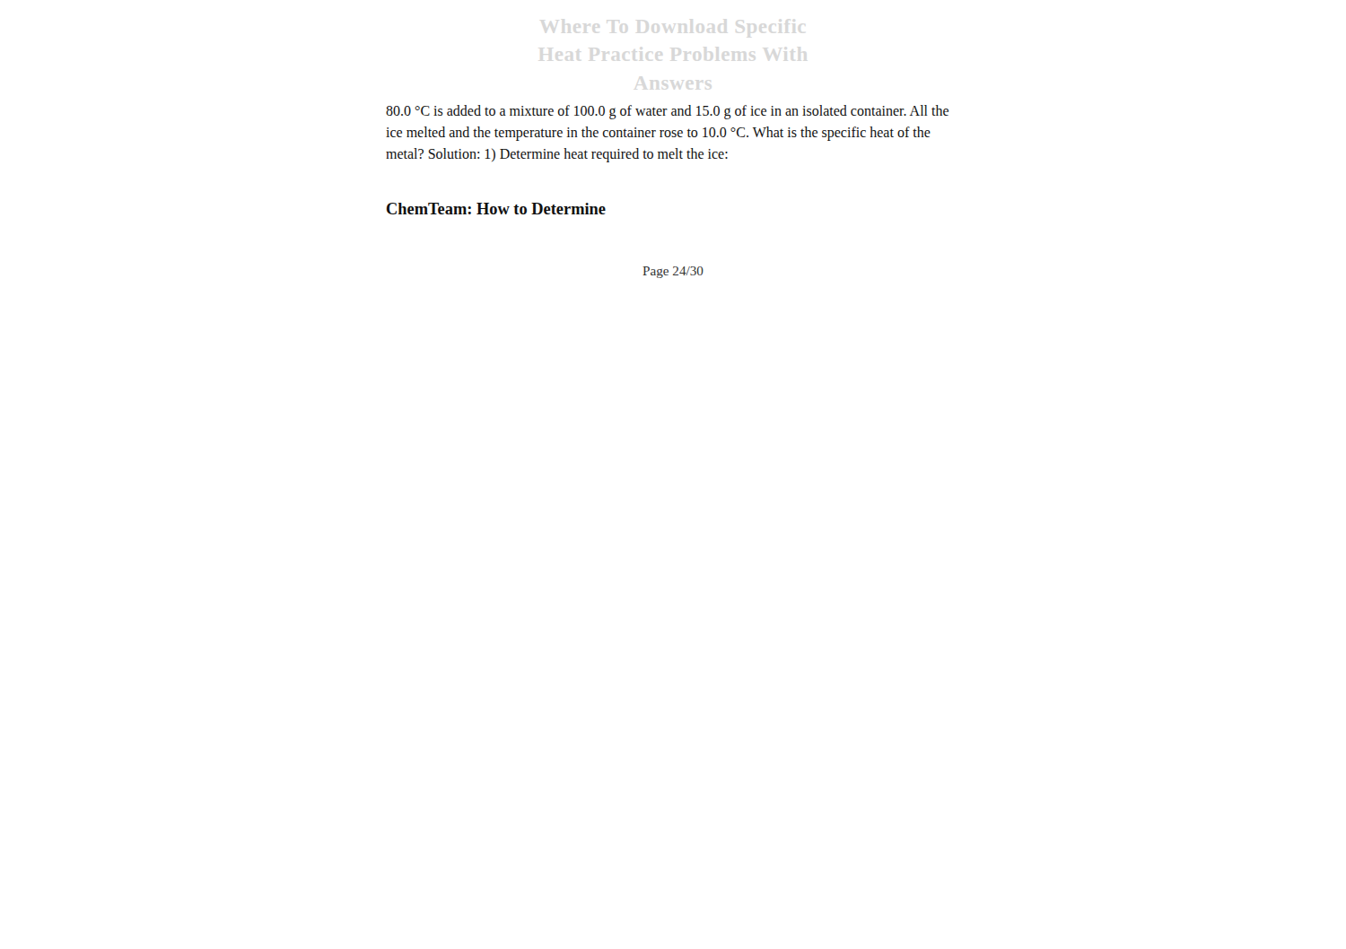Where To Download Specific
Heat Practice Problems With
Answers
80.0 °C is added to a mixture of 100.0 g of water and 15.0 g of ice in an isolated container. All the ice melted and the temperature in the container rose to 10.0 °C. What is the specific heat of the metal? Solution: 1) Determine heat required to melt the ice:
ChemTeam: How to Determine
Page 24/30